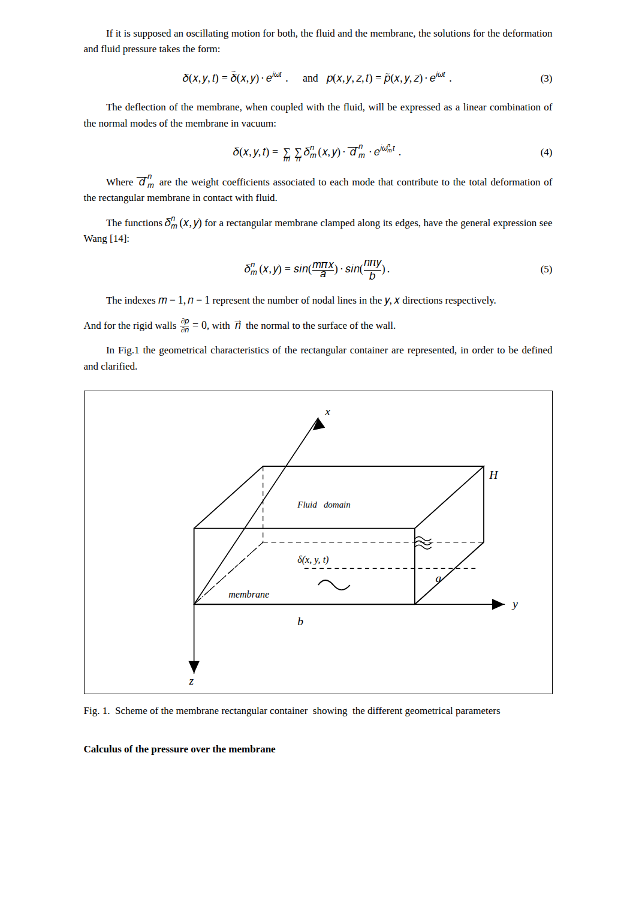If it is supposed an oscillating motion for both, the fluid and the membrane, the solutions for the deformation and fluid pressure takes the form:
δ(x,y,t) = δ~ (x,y) ⋅ eiωt . and p(x,y,z,t) = p~ (x,y,z) ⋅ eiωt .
(3)
The deflection of the membrane, when coupled with the fluid, will be expressed as a linear combination of the normal modes of the membrane in vacuum:
δ(x,y,t) = ∑m ∑n δmn (x,y) ⋅ d― mn ⋅ eiωmnt .
(4)
Where d― mn are the weight coefficients associated to each mode that contribute to the total deformation of the rectangular membrane in contact with fluid.
The functions δmn (x,y) for a rectangular membrane clamped along its edges, have the general expression see Wang [14]:
δmn (x,y) = sin ( mπx a ) ⋅ sin ( nπy b ) .
(5)
The indexes m−1,n−1 represent the number of nodal lines in the y,x directions respectively.
And for the rigid walls ∂p ∂n =0 , with n→ the normal to the surface of the wall.
In Fig.1 the geometrical characteristics of the rectangular container are represented, in order to be defined and clarified.
Scheme of the membrane rectangular container A three-dimensional sketch of a rectangular box representing the fluid domain of height H, with side lengths a and b, a membrane with deflection delta(x, y, t) on its lower face, and coordinate axes x, y and z. x y z H a b Fluid domain membrane δ(x, y, t)
Fig. 1. Scheme of the membrane rectangular container showing the different geometrical parameters
Calculus of the pressure over the membrane